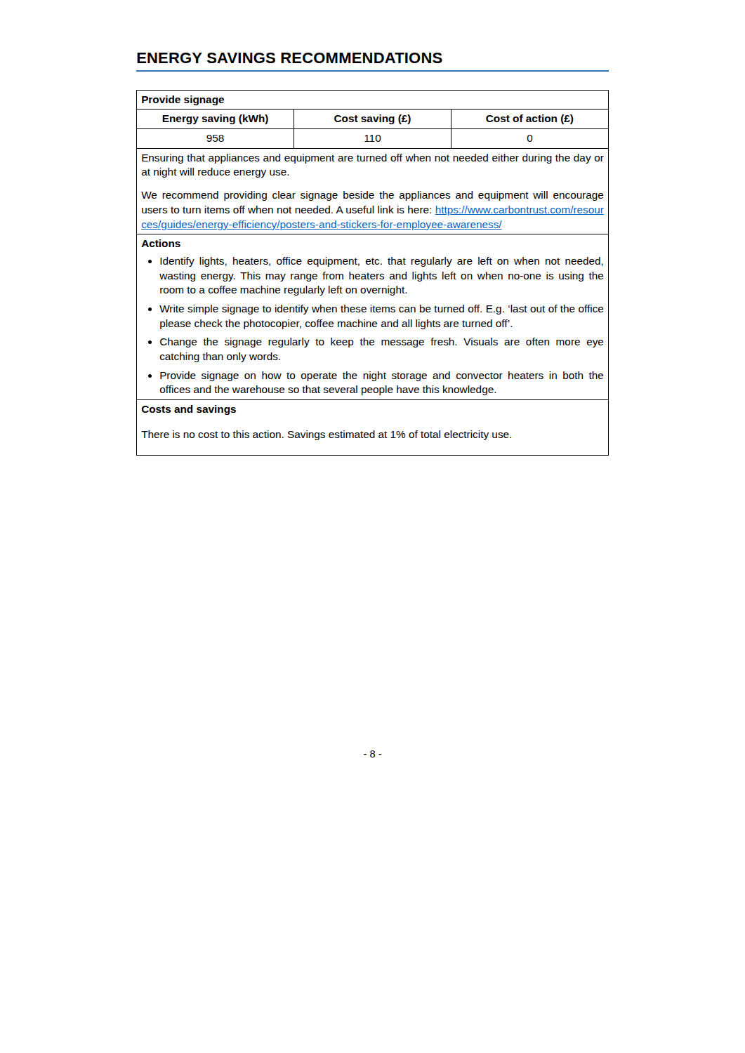ENERGY SAVINGS RECOMMENDATIONS
| Provide signage |
| Energy saving (kWh) | Cost saving (£) | Cost of action (£) |
| 958 | 110 | 0 |
| Ensuring that appliances and equipment are turned off when not needed either during the day or at night will reduce energy use. We recommend providing clear signage beside the appliances and equipment will encourage users to turn items off when not needed. A useful link is here: https://www.carbontrust.com/resources/guides/energy-efficiency/posters-and-stickers-for-employee-awareness/ |
| Actions Identify lights, heaters, office equipment, etc. that regularly are left on when not needed, wasting energy. This may range from heaters and lights left on when no-one is using the room to a coffee machine regularly left on overnight. Write simple signage to identify when these items can be turned off. E.g. ‘last out of the office please check the photocopier, coffee machine and all lights are turned off’. Change the signage regularly to keep the message fresh. Visuals are often more eye catching than only words. Provide signage on how to operate the night storage and convector heaters in both the offices and the warehouse so that several people have this knowledge. |
| Costs and savings There is no cost to this action. Savings estimated at 1% of total electricity use. |
- 8 -